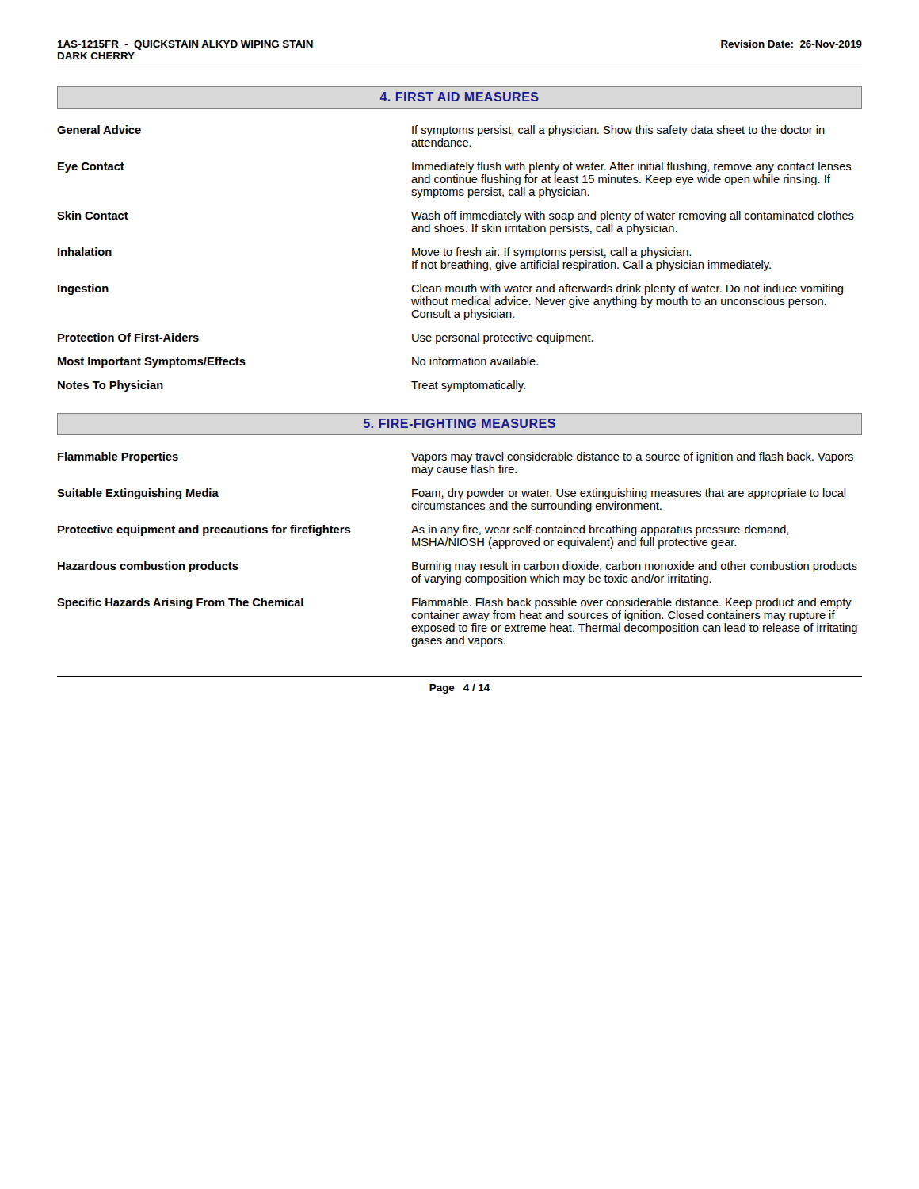1AS-1215FR - QUICKSTAIN ALKYD WIPING STAIN
DARK CHERRY
Revision Date: 26-Nov-2019
4. FIRST AID MEASURES
| General Advice | If symptoms persist, call a physician. Show this safety data sheet to the doctor in attendance. |
| Eye Contact | Immediately flush with plenty of water. After initial flushing, remove any contact lenses and continue flushing for at least 15 minutes. Keep eye wide open while rinsing. If symptoms persist, call a physician. |
| Skin Contact | Wash off immediately with soap and plenty of water removing all contaminated clothes and shoes. If skin irritation persists, call a physician. |
| Inhalation | Move to fresh air. If symptoms persist, call a physician. If not breathing, give artificial respiration. Call a physician immediately. |
| Ingestion | Clean mouth with water and afterwards drink plenty of water. Do not induce vomiting without medical advice. Never give anything by mouth to an unconscious person. Consult a physician. |
| Protection Of First-Aiders | Use personal protective equipment. |
| Most Important Symptoms/Effects | No information available. |
| Notes To Physician | Treat symptomatically. |
5. FIRE-FIGHTING MEASURES
| Flammable Properties | Vapors may travel considerable distance to a source of ignition and flash back. Vapors may cause flash fire. |
| Suitable Extinguishing Media | Foam, dry powder or water. Use extinguishing measures that are appropriate to local circumstances and the surrounding environment. |
| Protective equipment and precautions for firefighters | As in any fire, wear self-contained breathing apparatus pressure-demand, MSHA/NIOSH (approved or equivalent) and full protective gear. |
| Hazardous combustion products | Burning may result in carbon dioxide, carbon monoxide and other combustion products of varying composition which may be toxic and/or irritating. |
| Specific Hazards Arising From The Chemical | Flammable. Flash back possible over considerable distance. Keep product and empty container away from heat and sources of ignition. Closed containers may rupture if exposed to fire or extreme heat. Thermal decomposition can lead to release of irritating gases and vapors. |
Page 4 / 14